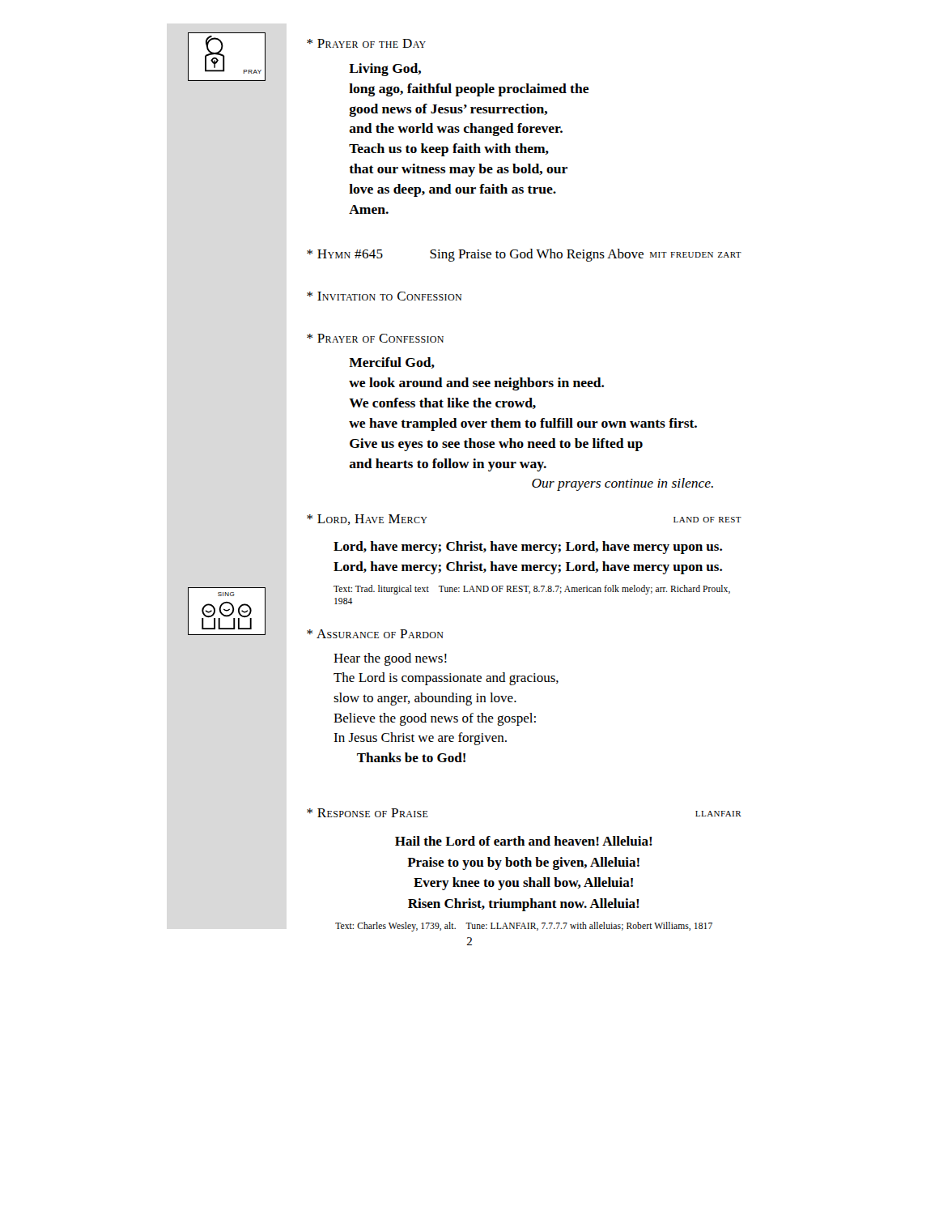PRAY
SING
* Prayer of the Day
Living God,
long ago, faithful people proclaimed the
good news of Jesus’ resurrection,
and the world was changed forever.
Teach us to keep faith with them,
that our witness may be as bold, our
love as deep, and our faith as true.
Amen.
mit freuden zart
* Hymn #645
Sing Praise to God Who Reigns Above
* Invitation to Confession
* Prayer of Confession
Merciful God,
we look around and see neighbors in need.
We confess that like the crowd,
we have trampled over them to fulfill our own wants first.
Give us eyes to see those who need to be lifted up
and hearts to follow in your way.
Our prayers continue in silence.
land of rest
* Lord, Have Mercy
Lord, have mercy; Christ, have mercy; Lord, have mercy upon us.
Lord, have mercy; Christ, have mercy; Lord, have mercy upon us.
Text: Trad. liturgical text Tune: LAND OF REST, 8.7.8.7; American folk melody; arr. Richard Proulx, 1984
* Assurance of Pardon
Hear the good news!
The Lord is compassionate and gracious,
slow to anger, abounding in love.
Believe the good news of the gospel:
In Jesus Christ we are forgiven.
Thanks be to God!
llanfair
* Response of Praise
Hail the Lord of earth and heaven! Alleluia!
Praise to you by both be given, Alleluia!
Every knee to you shall bow, Alleluia!
Risen Christ, triumphant now. Alleluia!
Text: Charles Wesley, 1739, alt. Tune: LLANFAIR, 7.7.7.7 with alleluias; Robert Williams, 1817
2